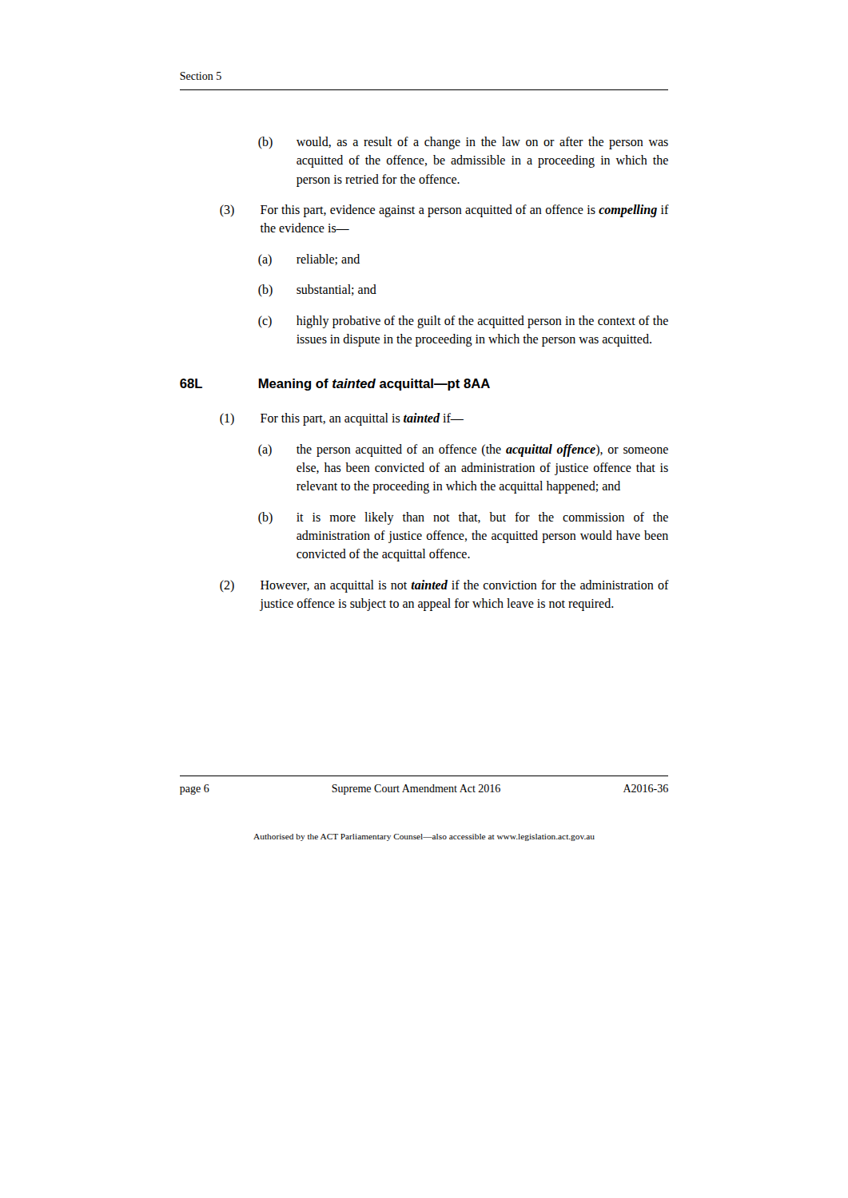Section 5
(b) would, as a result of a change in the law on or after the person was acquitted of the offence, be admissible in a proceeding in which the person is retried for the offence.
(3) For this part, evidence against a person acquitted of an offence is compelling if the evidence is—
(a) reliable; and
(b) substantial; and
(c) highly probative of the guilt of the acquitted person in the context of the issues in dispute in the proceeding in which the person was acquitted.
68L Meaning of tainted acquittal—pt 8AA
(1) For this part, an acquittal is tainted if—
(a) the person acquitted of an offence (the acquittal offence), or someone else, has been convicted of an administration of justice offence that is relevant to the proceeding in which the acquittal happened; and
(b) it is more likely than not that, but for the commission of the administration of justice offence, the acquitted person would have been convicted of the acquittal offence.
(2) However, an acquittal is not tainted if the conviction for the administration of justice offence is subject to an appeal for which leave is not required.
page 6 Supreme Court Amendment Act 2016 A2016-36
Authorised by the ACT Parliamentary Counsel—also accessible at www.legislation.act.gov.au